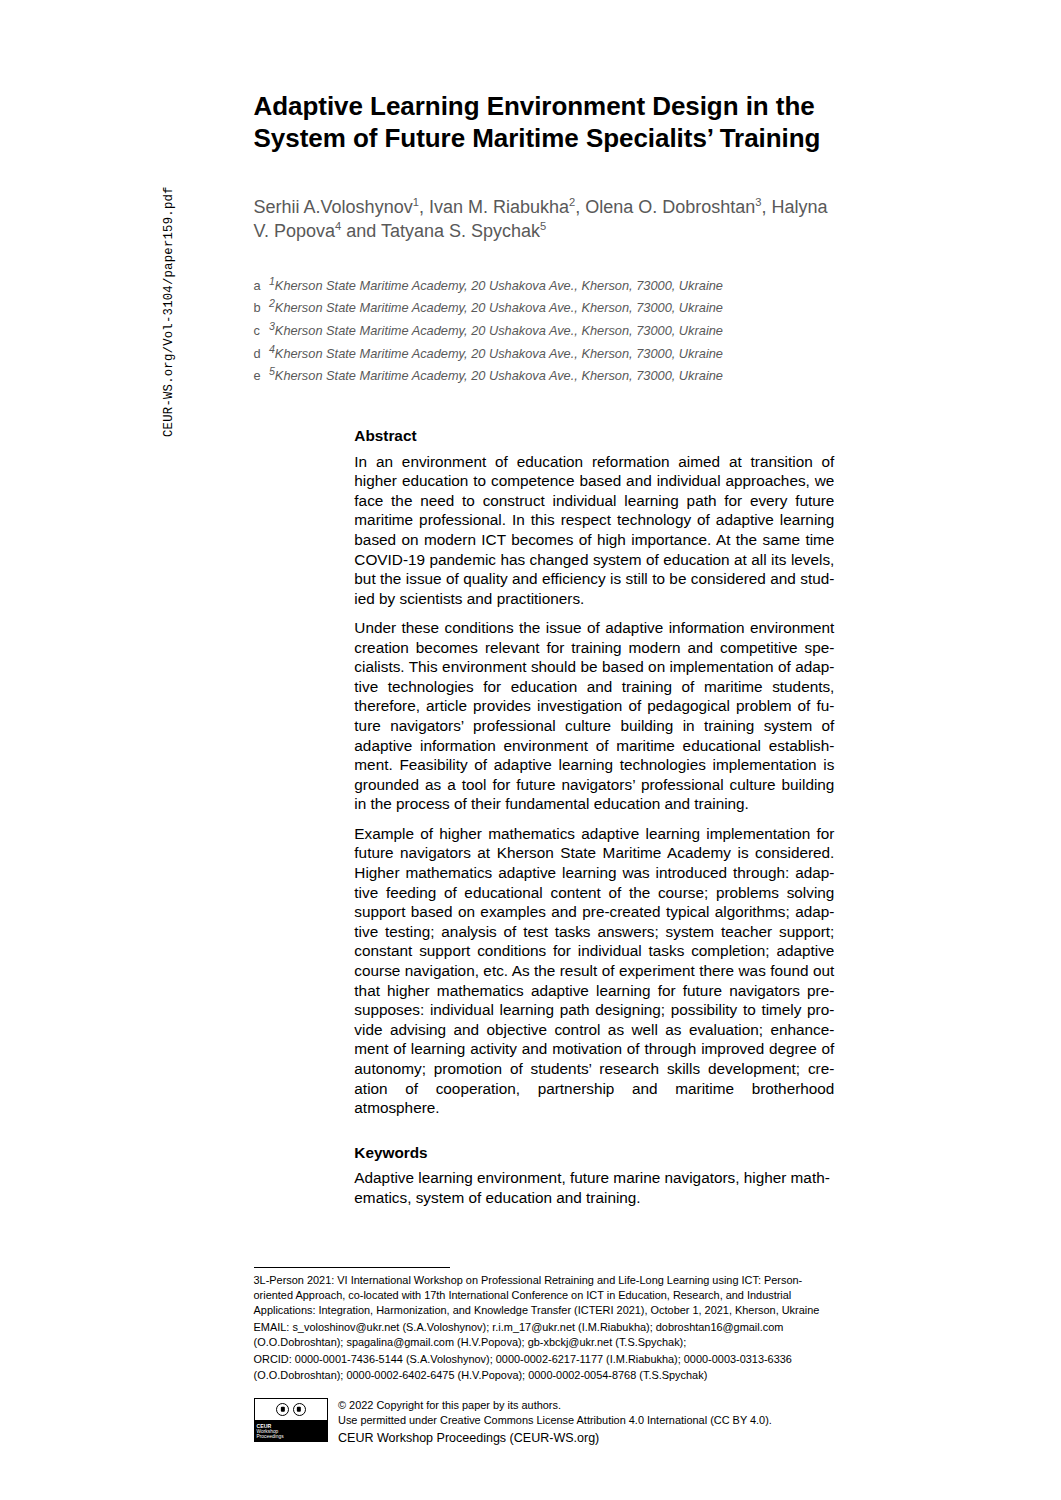CEUR-WS.org/Vol-3104/paper159.pdf
Adaptive Learning Environment Design in the System of Future Maritime Specialits’ Training
Serhii A.Voloshynov1, Ivan M. Riabukha2, Olena O. Dobroshtan3, Halyna V. Popova4 and Tatyana S. Spychak5
a 1Kherson State Maritime Academy, 20 Ushakova Ave., Kherson, 73000, Ukraine
b 2Kherson State Maritime Academy, 20 Ushakova Ave., Kherson, 73000, Ukraine
c 3Kherson State Maritime Academy, 20 Ushakova Ave., Kherson, 73000, Ukraine
d 4Kherson State Maritime Academy, 20 Ushakova Ave., Kherson, 73000, Ukraine
e 5Kherson State Maritime Academy, 20 Ushakova Ave., Kherson, 73000, Ukraine
Abstract
In an environment of education reformation aimed at transition of higher education to competence based and individual approaches, we face the need to construct individual learning path for every future maritime professional. In this respect technology of adaptive learning based on modern ICT becomes of high importance. At the same time COVID-19 pandemic has changed system of education at all its levels, but the issue of quality and efficiency is still to be considered and studied by scientists and practitioners.
Under these conditions the issue of adaptive information environment creation becomes relevant for training modern and competitive specialists. This environment should be based on implementation of adaptive technologies for education and training of maritime students, therefore, article provides investigation of pedagogical problem of future navigators’ professional culture building in training system of adaptive information environment of maritime educational establishment. Feasibility of adaptive learning technologies implementation is grounded as a tool for future navigators’ professional culture building in the process of their fundamental education and training.
Example of higher mathematics adaptive learning implementation for future navigators at Kherson State Maritime Academy is considered. Higher mathematics adaptive learning was introduced through: adaptive feeding of educational content of the course; problems solving support based on examples and pre-created typical algorithms; adaptive testing; analysis of test tasks answers; system teacher support; constant support conditions for individual tasks completion; adaptive course navigation, etc. As the result of experiment there was found out that higher mathematics adaptive learning for future navigators presupposes: individual learning path designing; possibility to timely provide advising and objective control as well as evaluation; enhancement of learning activity and motivation of through improved degree of autonomy; promotion of students’ research skills development; creation of cooperation, partnership and maritime brotherhood atmosphere.
Keywords
Adaptive learning environment, future marine navigators, higher mathematics, system of education and training.
3L-Person 2021: VI International Workshop on Professional Retraining and Life-Long Learning using ICT: Person-oriented Approach, co-located with 17th International Conference on ICT in Education, Research, and Industrial Applications: Integration, Harmonization, and Knowledge Transfer (ICTERI 2021), October 1, 2021, Kherson, Ukraine
EMAIL: s_voloshinov@ukr.net (S.A.Voloshynov); r.i.m_17@ukr.net (I.M.Riabukha); dobroshtan16@gmail.com (O.O.Dobroshtan); spagalina@gmail.com (H.V.Popova); gb-xbckj@ukr.net (T.S.Spychak);
ORCID: 0000-0001-7436-5144 (S.A.Voloshynov); 0000-0002-6217-1177 (I.M.Riabukha); 0000-0003-0313-6336 (O.O.Dobroshtan); 0000-0002-6402-6475 (H.V.Popova); 0000-0002-0054-8768 (T.S.Spychak)
CEUR Workshop
Proceedings
© 2022 Copyright for this paper by its authors.
Use permitted under Creative Commons License Attribution 4.0 International (CC BY 4.0).
CEUR Workshop Proceedings (CEUR-WS.org)